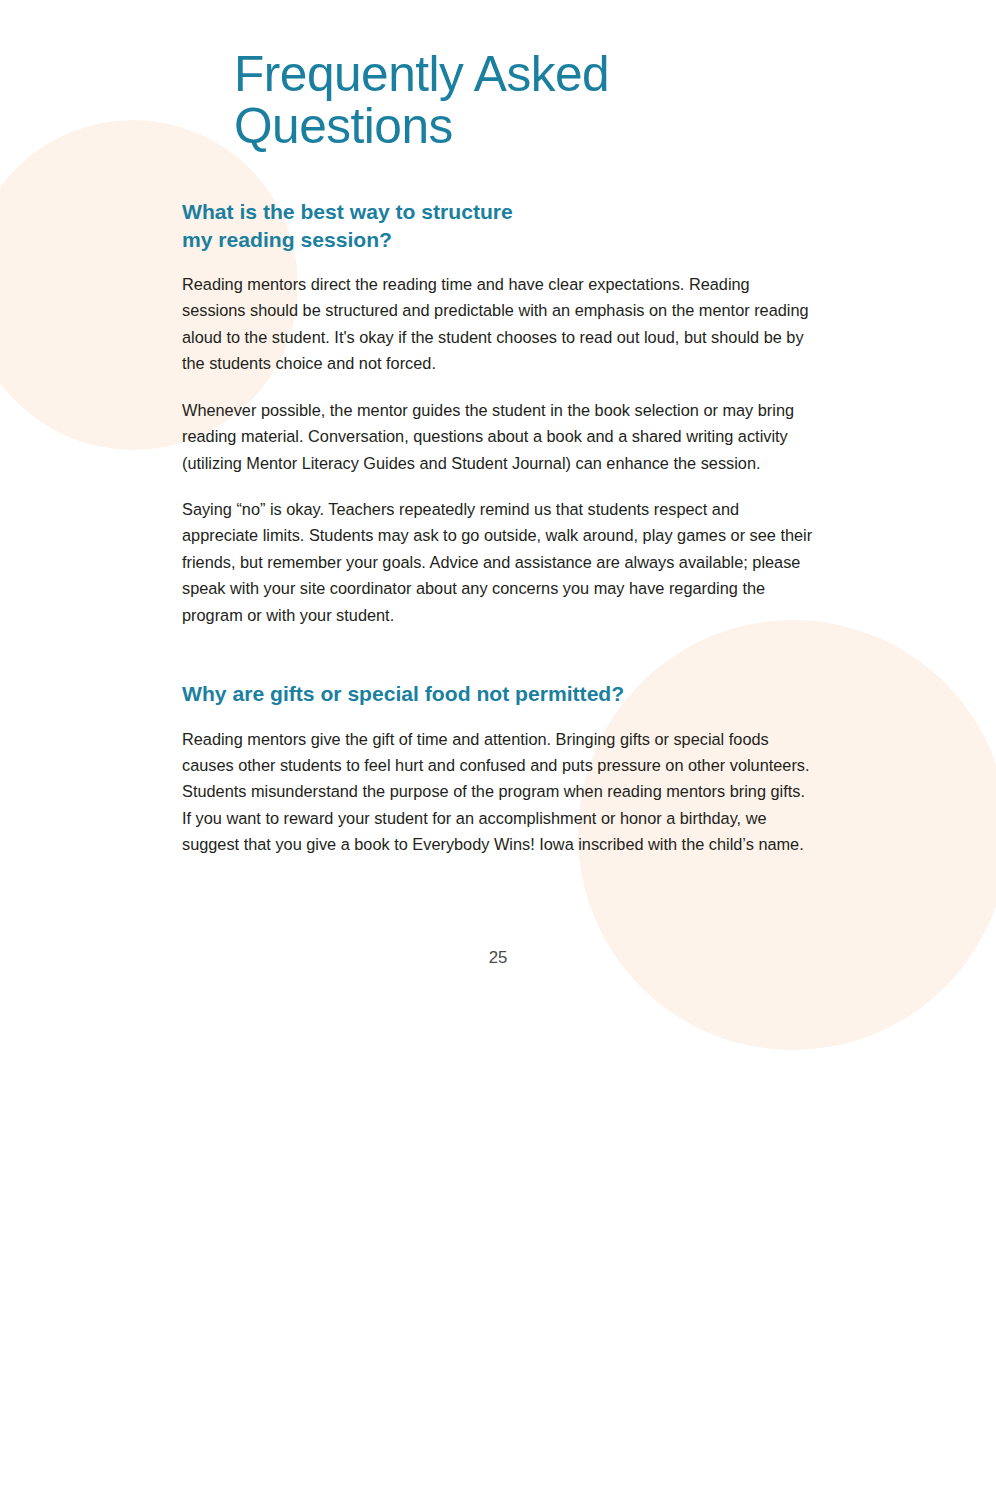Frequently Asked Questions
What is the best way to structure
my reading session?
Reading mentors direct the reading time and have clear expectations. Reading sessions should be structured and predictable with an emphasis on the mentor reading aloud to the student. It's okay if the student chooses to read out loud, but should be by the students choice and not forced.
Whenever possible, the mentor guides the student in the book selection or may bring reading material. Conversation, questions about a book and a shared writing activity (utilizing Mentor Literacy Guides and Student Journal) can enhance the session.
Saying “no” is okay. Teachers repeatedly remind us that students respect and appreciate limits. Students may ask to go outside, walk around, play games or see their friends, but remember your goals. Advice and assistance are always available; please speak with your site coordinator about any concerns you may have regarding the program or with your student.
Why are gifts or special food not permitted?
Reading mentors give the gift of time and attention. Bringing gifts or special foods causes other students to feel hurt and confused and puts pressure on other volunteers. Students misunderstand the purpose of the program when reading mentors bring gifts. If you want to reward your student for an accomplishment or honor a birthday, we suggest that you give a book to Everybody Wins! Iowa inscribed with the child’s name.
25